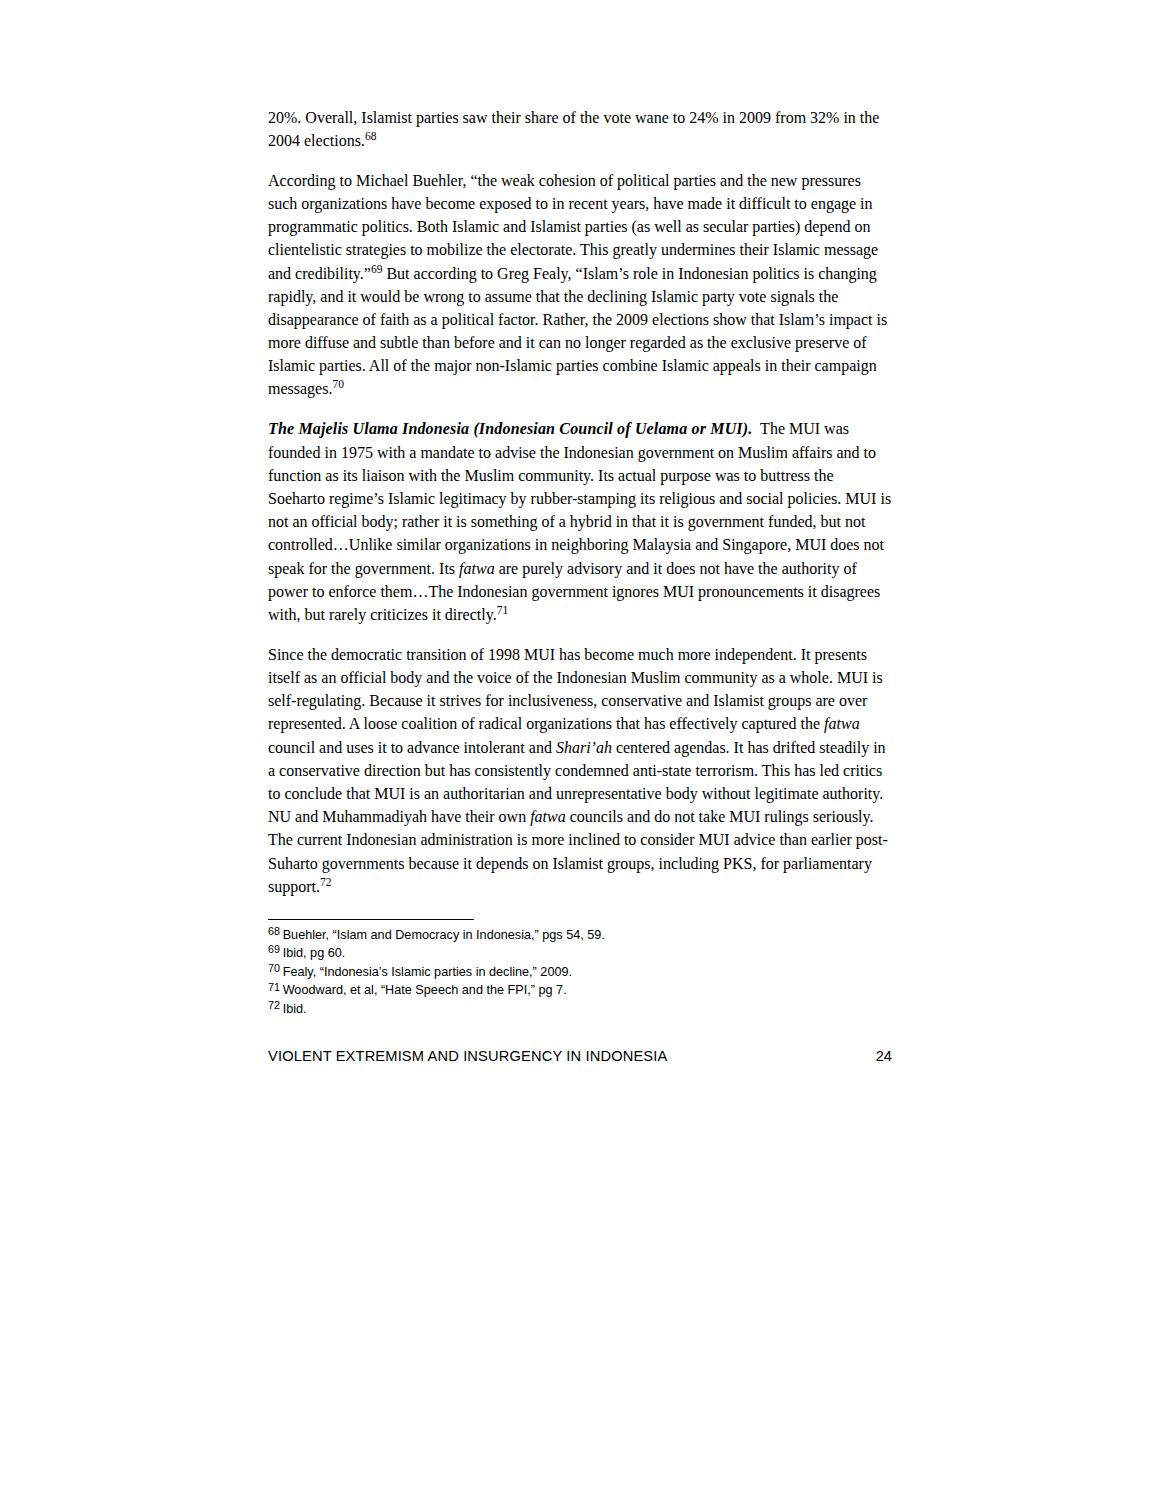20%. Overall, Islamist parties saw their share of the vote wane to 24% in 2009 from 32% in the 2004 elections.68
According to Michael Buehler, “the weak cohesion of political parties and the new pressures such organizations have become exposed to in recent years, have made it difficult to engage in programmatic politics. Both Islamic and Islamist parties (as well as secular parties) depend on clientelistic strategies to mobilize the electorate. This greatly undermines their Islamic message and credibility.”69 But according to Greg Fealy, “Islam’s role in Indonesian politics is changing rapidly, and it would be wrong to assume that the declining Islamic party vote signals the disappearance of faith as a political factor. Rather, the 2009 elections show that Islam’s impact is more diffuse and subtle than before and it can no longer regarded as the exclusive preserve of Islamic parties. All of the major non-Islamic parties combine Islamic appeals in their campaign messages.70
The Majelis Ulama Indonesia (Indonesian Council of Uelama or MUI). The MUI was founded in 1975 with a mandate to advise the Indonesian government on Muslim affairs and to function as its liaison with the Muslim community. Its actual purpose was to buttress the Soeharto regime’s Islamic legitimacy by rubber-stamping its religious and social policies. MUI is not an official body; rather it is something of a hybrid in that it is government funded, but not controlled…Unlike similar organizations in neighboring Malaysia and Singapore, MUI does not speak for the government. Its fatwa are purely advisory and it does not have the authority of power to enforce them…The Indonesian government ignores MUI pronouncements it disagrees with, but rarely criticizes it directly.71
Since the democratic transition of 1998 MUI has become much more independent. It presents itself as an official body and the voice of the Indonesian Muslim community as a whole. MUI is self-regulating. Because it strives for inclusiveness, conservative and Islamist groups are over represented. A loose coalition of radical organizations that has effectively captured the fatwa council and uses it to advance intolerant and Shari’ah centered agendas. It has drifted steadily in a conservative direction but has consistently condemned anti-state terrorism. This has led critics to conclude that MUI is an authoritarian and unrepresentative body without legitimate authority. NU and Muhammadiyah have their own fatwa councils and do not take MUI rulings seriously. The current Indonesian administration is more inclined to consider MUI advice than earlier post-Suharto governments because it depends on Islamist groups, including PKS, for parliamentary support.72
68Buehler, “Islam and Democracy in Indonesia,” pgs 54, 59.
69Ibid, pg 60.
70Fealy, “Indonesia’s Islamic parties in decline,” 2009.
71Woodward, et al, “Hate Speech and the FPI,” pg 7.
72Ibid.
VIOLENT EXTREMISM AND INSURGENCY IN INDONESIA 24